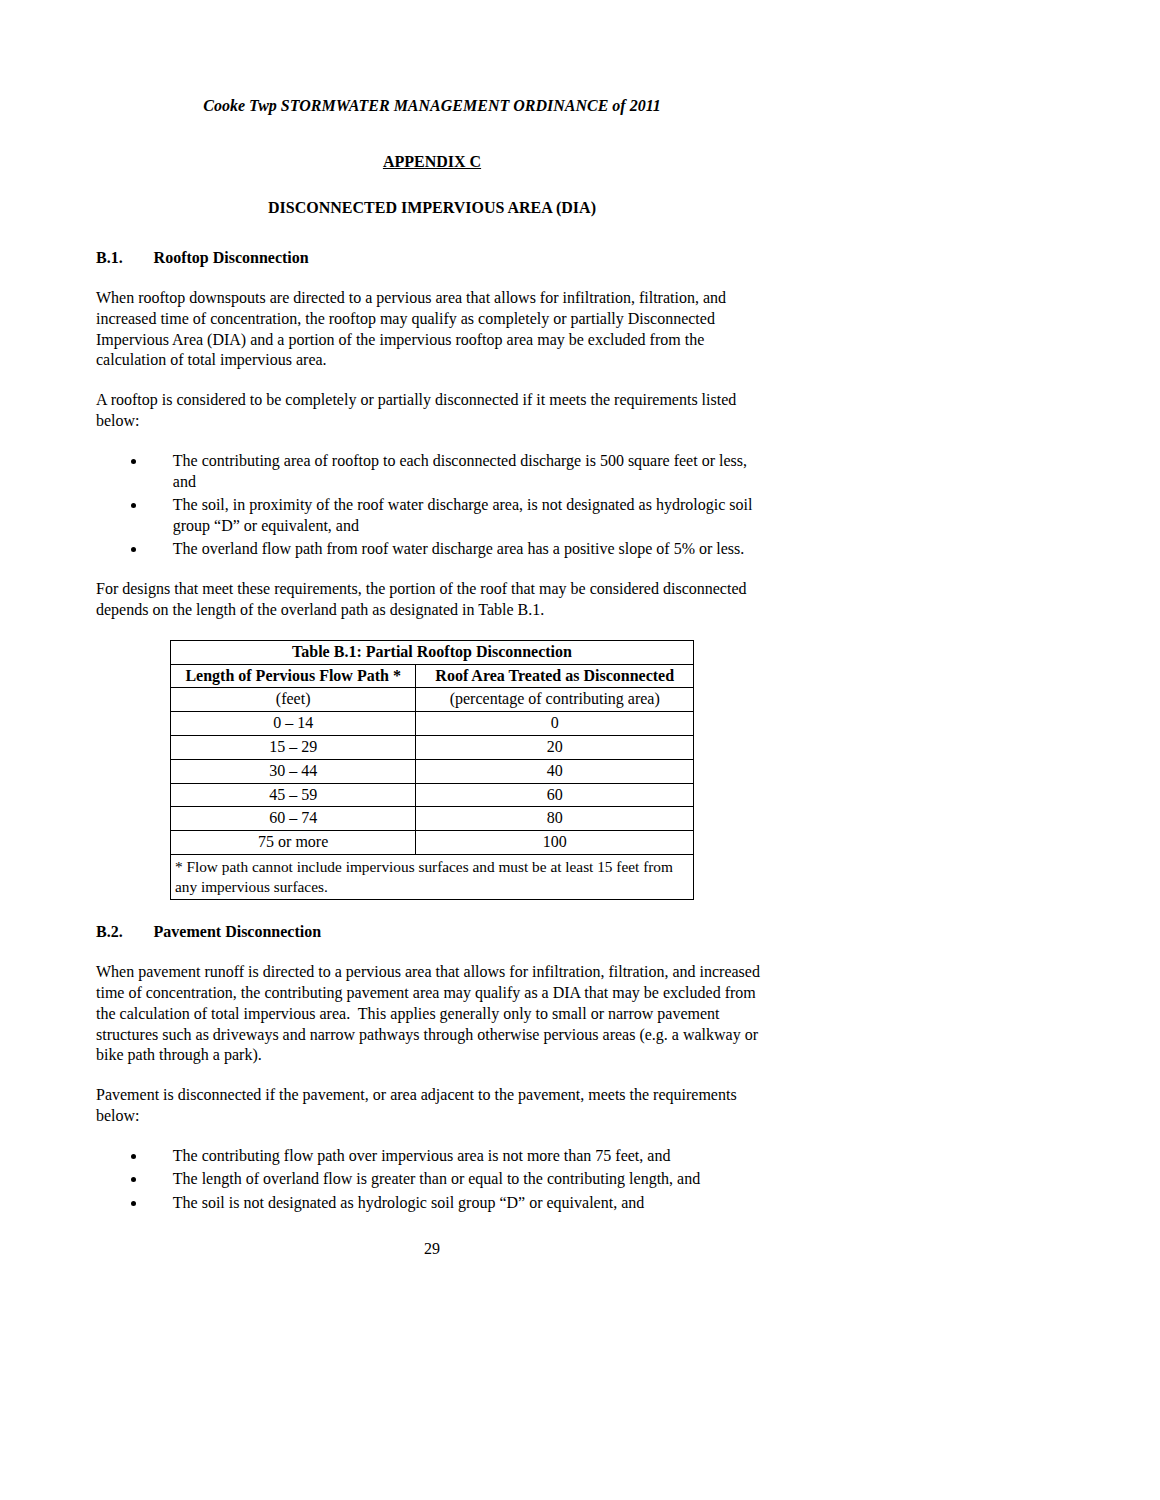Cooke Twp STORMWATER MANAGEMENT ORDINANCE of 2011
APPENDIX C
DISCONNECTED IMPERVIOUS AREA (DIA)
B.1. Rooftop Disconnection
When rooftop downspouts are directed to a pervious area that allows for infiltration, filtration, and increased time of concentration, the rooftop may qualify as completely or partially Disconnected Impervious Area (DIA) and a portion of the impervious rooftop area may be excluded from the calculation of total impervious area.
A rooftop is considered to be completely or partially disconnected if it meets the requirements listed below:
The contributing area of rooftop to each disconnected discharge is 500 square feet or less, and
The soil, in proximity of the roof water discharge area, is not designated as hydrologic soil group “D” or equivalent, and
The overland flow path from roof water discharge area has a positive slope of 5% or less.
For designs that meet these requirements, the portion of the roof that may be considered disconnected depends on the length of the overland path as designated in Table B.1.
Table B.1: Partial Rooftop Disconnection
| Length of Pervious Flow Path * | Roof Area Treated as Disconnected |
| --- | --- |
| (feet) | (percentage of contributing area) |
| 0 – 14 | 0 |
| 15 – 29 | 20 |
| 30 – 44 | 40 |
| 45 – 59 | 60 |
| 60 – 74 | 80 |
| 75 or more | 100 |
| * Flow path cannot include impervious surfaces and must be at least 15 feet from any impervious surfaces. |
B.2. Pavement Disconnection
When pavement runoff is directed to a pervious area that allows for infiltration, filtration, and increased time of concentration, the contributing pavement area may qualify as a DIA that may be excluded from the calculation of total impervious area. This applies generally only to small or narrow pavement structures such as driveways and narrow pathways through otherwise pervious areas (e.g. a walkway or bike path through a park).
Pavement is disconnected if the pavement, or area adjacent to the pavement, meets the requirements below:
The contributing flow path over impervious area is not more than 75 feet, and
The length of overland flow is greater than or equal to the contributing length, and
The soil is not designated as hydrologic soil group “D” or equivalent, and
29